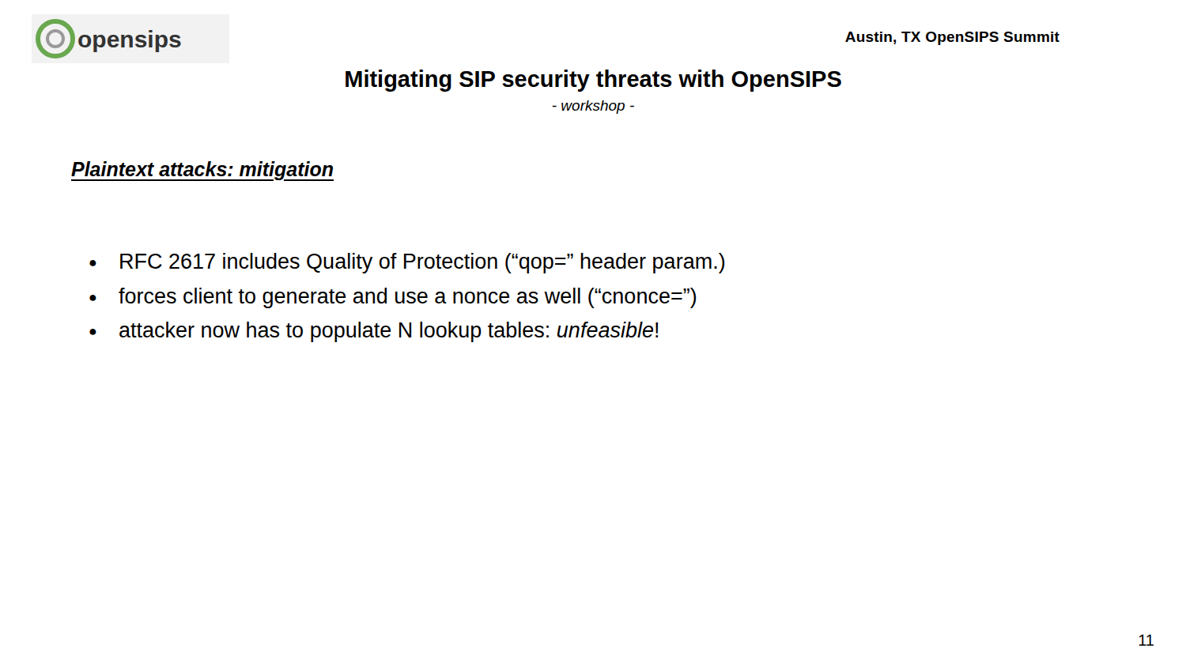Austin, TX OpenSIPS Summit
Mitigating SIP security threats with OpenSIPS
- workshop -
Plaintext attacks: mitigation
RFC 2617 includes Quality of Protection (“qop=” header param.)
forces client to generate and use a nonce as well (“cnonce=”)
attacker now has to populate N lookup tables: unfeasible!
11